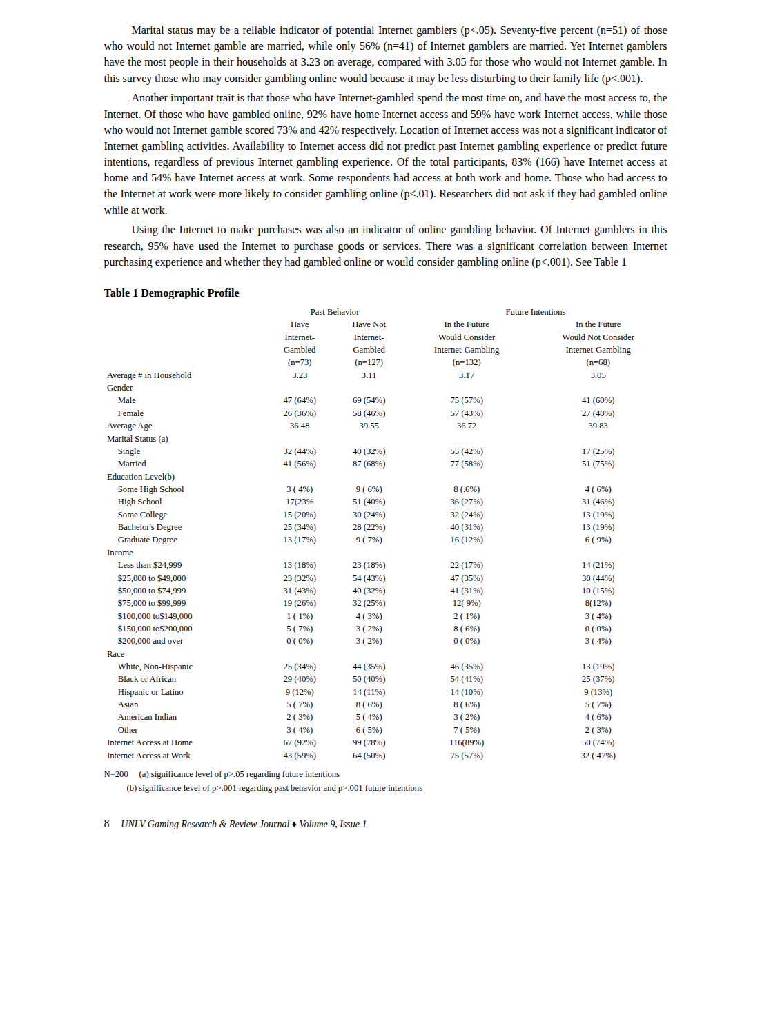Marital status may be a reliable indicator of potential Internet gamblers (p<.05). Seventy-five percent (n=51) of those who would not Internet gamble are married, while only 56% (n=41) of Internet gamblers are married. Yet Internet gamblers have the most people in their households at 3.23 on average, compared with 3.05 for those who would not Internet gamble. In this survey those who may consider gambling online would because it may be less disturbing to their family life (p<.001).
Another important trait is that those who have Internet-gambled spend the most time on, and have the most access to, the Internet. Of those who have gambled online, 92% have home Internet access and 59% have work Internet access, while those who would not Internet gamble scored 73% and 42% respectively. Location of Internet access was not a significant indicator of Internet gambling activities. Availability to Internet access did not predict past Internet gambling experience or predict future intentions, regardless of previous Internet gambling experience. Of the total participants, 83% (166) have Internet access at home and 54% have Internet access at work. Some respondents had access at both work and home. Those who had access to the Internet at work were more likely to consider gambling online (p<.01). Researchers did not ask if they had gambled online while at work.
Using the Internet to make purchases was also an indicator of online gambling behavior. Of Internet gamblers in this research, 95% have used the Internet to purchase goods or services. There was a significant correlation between Internet purchasing experience and whether they had gambled online or would consider gambling online (p<.001). See Table 1
Table 1 Demographic Profile
| | Past Behavior | Future Intentions |
| --- | --- | --- |
| | Have Internet- Gambled | Have Not Internet- Gambled | In the Future Would Consider Internet-Gambling | In the Future Would Not Consider Internet-Gambling |
| | (n=73) | (n=127) | (n=132) | (n=68) |
| Average # in Household | 3.23 | 3.11 | 3.17 | 3.05 |
| Gender | | | | |
| Male | 47 (64%) | 69 (54%) | 75 (57%) | 41 (60%) |
| Female | 26 (36%) | 58 (46%) | 57 (43%) | 27 (40%) |
| Average Age | 36.48 | 39.55 | 36.72 | 39.83 |
| Marital Status (a) | | | | |
| Single | 32 (44%) | 40 (32%) | 55 (42%) | 17 (25%) |
| Married | 41 (56%) | 87 (68%) | 77 (58%) | 51 (75%) |
| Education Level(b) | | | | |
| Some High School | 3 ( 4%) | 9 ( 6%) | 8 (.6%) | 4 ( 6%) |
| High School | 17(23% | 51 (40%) | 36 (27%) | 31 (46%) |
| Some College | 15 (20%) | 30 (24%) | 32 (24%) | 13 (19%) |
| Bachelor's Degree | 25 (34%) | 28 (22%) | 40 (31%) | 13 (19%) |
| Graduate Degree | 13 (17%) | 9 ( 7%) | 16 (12%) | 6 ( 9%) |
| Income | | | | |
| Less than $24,999 | 13 (18%) | 23 (18%) | 22 (17%) | 14 (21%) |
| $25,000 to $49,000 | 23 (32%) | 54 (43%) | 47 (35%) | 30 (44%) |
| $50,000 to $74,999 | 31 (43%) | 40 (32%) | 41 (31%) | 10 (15%) |
| $75,000 to $99,999 | 19 (26%) | 32 (25%) | 12( 9%) | 8(12%) |
| $100,000 to$149,000 | 1 ( 1%) | 4 ( 3%) | 2 ( 1%) | 3 ( 4%) |
| $150,000 to$200,000 | 5 ( 7%) | 3 ( 2%) | 8 ( 6%) | 0 ( 0%) |
| $200,000 and over | 0 ( 0%) | 3 ( 2%) | 0 ( 0%) | 3 ( 4%) |
| Race | | | | |
| White, Non-Hispanic | 25 (34%) | 44 (35%) | 46 (35%) | 13 (19%) |
| Black or African | 29 (40%) | 50 (40%) | 54 (41%) | 25 (37%) |
| Hispanic or Latino | 9 (12%) | 14 (11%) | 14 (10%) | 9 (13%) |
| Asian | 5 ( 7%) | 8 ( 6%) | 8 ( 6%) | 5 ( 7%) |
| American Indian | 2 ( 3%) | 5 ( 4%) | 3 ( 2%) | 4 ( 6%) |
| Other | 3 ( 4%) | 6 ( 5%) | 7 ( 5%) | 2 ( 3%) |
| Internet Access at Home | 67 (92%) | 99 (78%) | 116(89%) | 50 (74%) |
| Internet Access at Work | 43 (59%) | 64 (50%) | 75 (57%) | 32 ( 47%) |
N=200 (a) significance level of p>.05 regarding future intentions
(b) significance level of p>.001 regarding past behavior and p>.001 future intentions
8 UNLV Gaming Research & Review Journal ♦ Volume 9, Issue 1